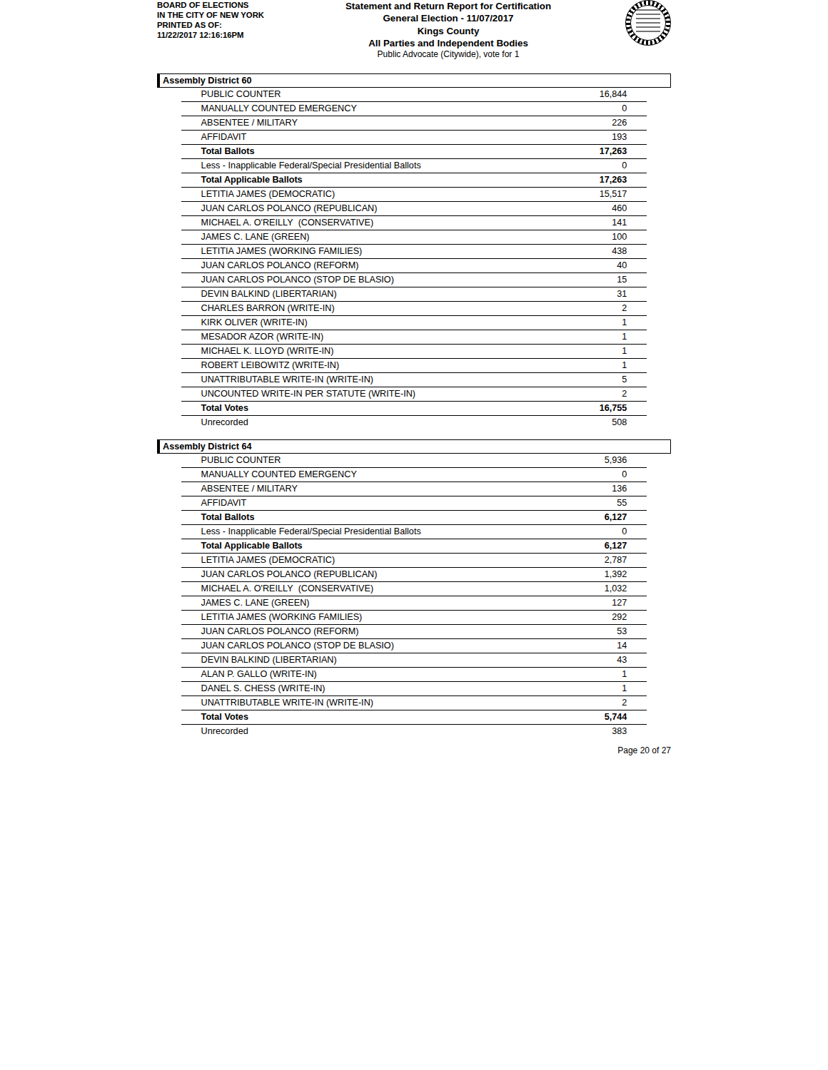BOARD OF ELECTIONS
IN THE CITY OF NEW YORK
PRINTED AS OF:
11/22/2017 12:16:16PM
Statement and Return Report for Certification
General Election - 11/07/2017
Kings County
All Parties and Independent Bodies
Public Advocate (Citywide), vote for 1
Assembly District 60
| PUBLIC COUNTER | 16,844 |
| MANUALLY COUNTED EMERGENCY | 0 |
| ABSENTEE / MILITARY | 226 |
| AFFIDAVIT | 193 |
| Total Ballots | 17,263 |
| Less - Inapplicable Federal/Special Presidential Ballots | 0 |
| Total Applicable Ballots | 17,263 |
| LETITIA JAMES (DEMOCRATIC) | 15,517 |
| JUAN CARLOS POLANCO (REPUBLICAN) | 460 |
| MICHAEL A. O'REILLY (CONSERVATIVE) | 141 |
| JAMES C. LANE (GREEN) | 100 |
| LETITIA JAMES (WORKING FAMILIES) | 438 |
| JUAN CARLOS POLANCO (REFORM) | 40 |
| JUAN CARLOS POLANCO (STOP DE BLASIO) | 15 |
| DEVIN BALKIND (LIBERTARIAN) | 31 |
| CHARLES BARRON (WRITE-IN) | 2 |
| KIRK OLIVER (WRITE-IN) | 1 |
| MESADOR AZOR (WRITE-IN) | 1 |
| MICHAEL K. LLOYD (WRITE-IN) | 1 |
| ROBERT LEIBOWITZ (WRITE-IN) | 1 |
| UNATTRIBUTABLE WRITE-IN (WRITE-IN) | 5 |
| UNCOUNTED WRITE-IN PER STATUTE (WRITE-IN) | 2 |
| Total Votes | 16,755 |
| Unrecorded | 508 |
Assembly District 64
| PUBLIC COUNTER | 5,936 |
| MANUALLY COUNTED EMERGENCY | 0 |
| ABSENTEE / MILITARY | 136 |
| AFFIDAVIT | 55 |
| Total Ballots | 6,127 |
| Less - Inapplicable Federal/Special Presidential Ballots | 0 |
| Total Applicable Ballots | 6,127 |
| LETITIA JAMES (DEMOCRATIC) | 2,787 |
| JUAN CARLOS POLANCO (REPUBLICAN) | 1,392 |
| MICHAEL A. O'REILLY (CONSERVATIVE) | 1,032 |
| JAMES C. LANE (GREEN) | 127 |
| LETITIA JAMES (WORKING FAMILIES) | 292 |
| JUAN CARLOS POLANCO (REFORM) | 53 |
| JUAN CARLOS POLANCO (STOP DE BLASIO) | 14 |
| DEVIN BALKIND (LIBERTARIAN) | 43 |
| ALAN P. GALLO (WRITE-IN) | 1 |
| DANEL S. CHESS (WRITE-IN) | 1 |
| UNATTRIBUTABLE WRITE-IN (WRITE-IN) | 2 |
| Total Votes | 5,744 |
| Unrecorded | 383 |
Page 20 of 27